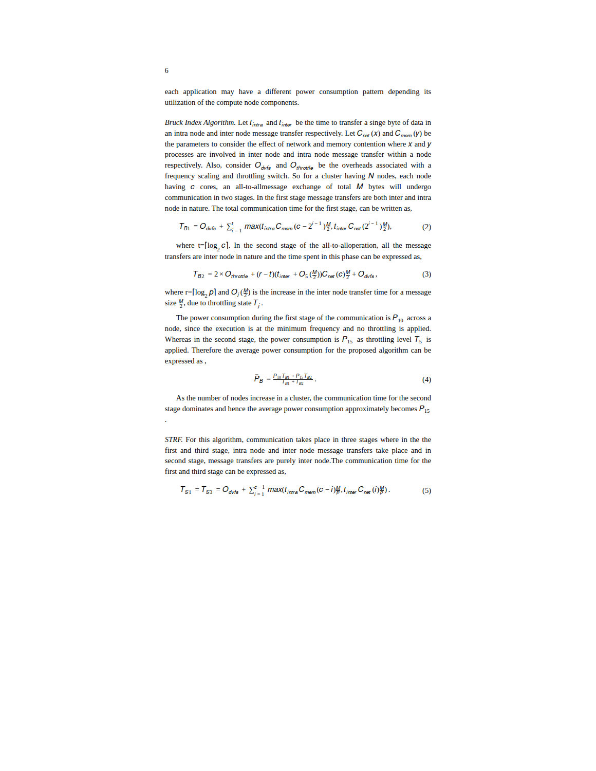6
each application may have a different power consumption pattern depending its utilization of the compute node components.
Bruck Index Algorithm. Let tintra and tinter be the time to transfer a singe byte of data in an intra node and inter node message transfer respectively. Let Cnet(x) and Cmem(y) be the parameters to consider the effect of network and memory contention where x and y processes are involved in inter node and intra node message transfer within a node respectively. Also, consider Odvfs and Othrottle be the overheads associated with a frequency scaling and throttling switch. So for a cluster having N nodes, each node having c cores, an all-to-allmessage exchange of total M bytes will undergo communication in two stages. In the first stage message transfers are both inter and intra node in nature. The total communication time for the first stage, can be written as,
TB1 = Odvfs + ∑i=1t max ( tintra Cmem (c−2i−1) M2 , tinter Cnet (2i−1) M2 ) ,
(2)
where t=⌈log2c⌉. In the second stage of the all-to-alloperation, all the message transfers are inter node in nature and the time spent in this phase can be expressed as,
TB2 = 2× Othrottle + (r−t) ( tinter + O5 (M2) ) Cnet (c) M2 + Odvfs ,
(3)
where r=⌈log2p⌉ and Oj(M2) is the increase in the inter node transfer time for a message size M2, due to throttling state Tj.
The power consumption during the first stage of the communication is P10 across a node, since the execution is at the minimum frequency and no throttling is applied. Whereas in the second stage, the power consumption is P15 as throttling level T5 is applied. Therefore the average power consumption for the proposed algorithm can be expressed as ,
P¯B = P10TB1 + P15TB2 TB1 + TB2 .
(4)
As the number of nodes increase in a cluster, the communication time for the second stage dominates and hence the average power consumption approximately becomes P15.
STRF. For this algorithm, communication takes place in three stages where in the the first and third stage, intra node and inter node message transfers take place and in second stage, message transfers are purely inter node.The communication time for the first and third stage can be expressed as,
TS1 = TS3 = Odvfs + ∑i=1c−1 max ( tintra Cmem (c−i) Mp , tinter Cnet (i) Mp ) .
(5)